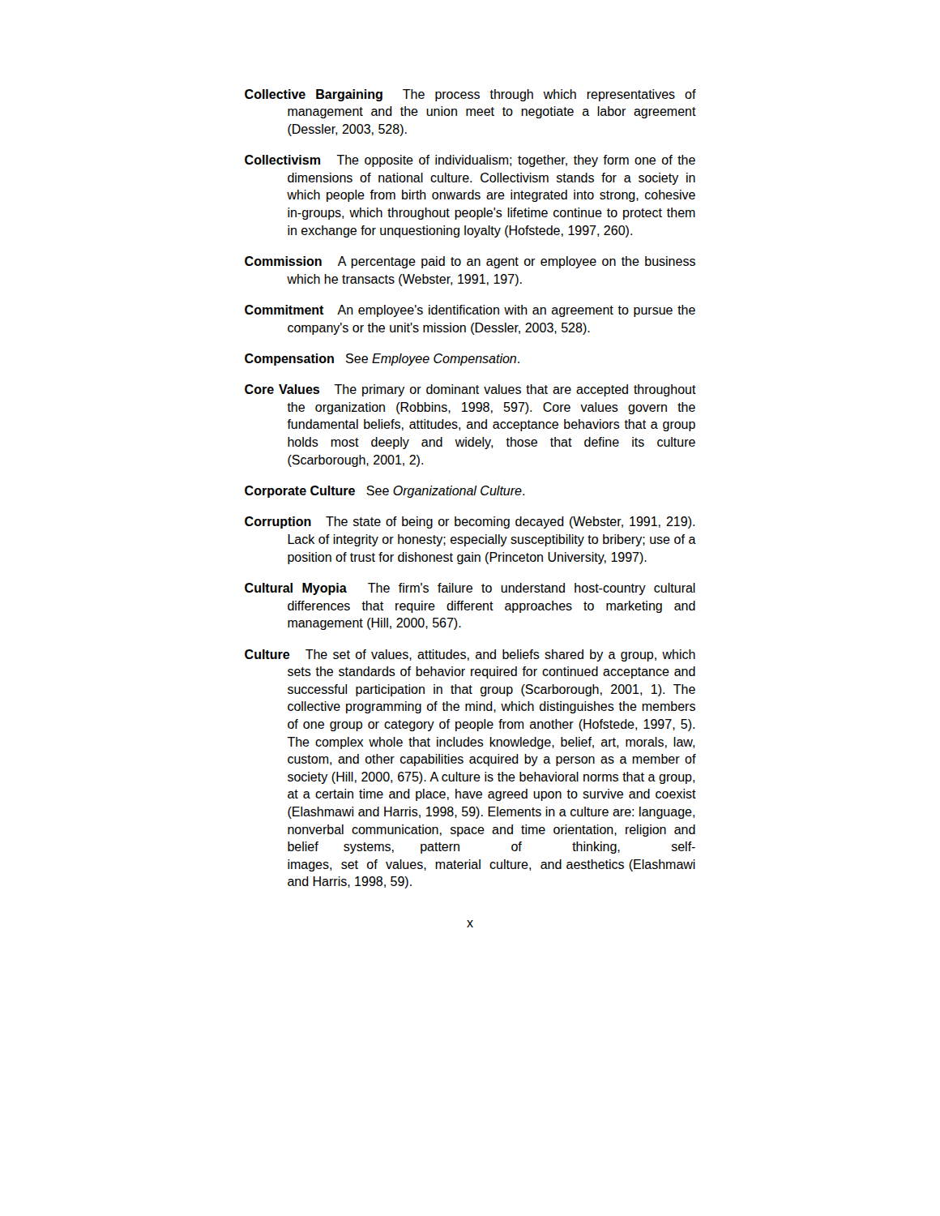Collective Bargaining The process through which representatives of management and the union meet to negotiate a labor agreement (Dessler, 2003, 528).
Collectivism The opposite of individualism; together, they form one of the dimensions of national culture. Collectivism stands for a society in which people from birth onwards are integrated into strong, cohesive in-groups, which throughout people's lifetime continue to protect them in exchange for unquestioning loyalty (Hofstede, 1997, 260).
Commission A percentage paid to an agent or employee on the business which he transacts (Webster, 1991, 197).
Commitment An employee's identification with an agreement to pursue the company's or the unit's mission (Dessler, 2003, 528).
Compensation See Employee Compensation.
Core Values The primary or dominant values that are accepted throughout the organization (Robbins, 1998, 597). Core values govern the fundamental beliefs, attitudes, and acceptance behaviors that a group holds most deeply and widely, those that define its culture (Scarborough, 2001, 2).
Corporate Culture See Organizational Culture.
Corruption The state of being or becoming decayed (Webster, 1991, 219). Lack of integrity or honesty; especially susceptibility to bribery; use of a position of trust for dishonest gain (Princeton University, 1997).
Cultural Myopia The firm's failure to understand host-country cultural differences that require different approaches to marketing and management (Hill, 2000, 567).
Culture The set of values, attitudes, and beliefs shared by a group, which sets the standards of behavior required for continued acceptance and successful participation in that group (Scarborough, 2001, 1). The collective programming of the mind, which distinguishes the members of one group or category of people from another (Hofstede, 1997, 5). The complex whole that includes knowledge, belief, art, morals, law, custom, and other capabilities acquired by a person as a member of society (Hill, 2000, 675). A culture is the behavioral norms that a group, at a certain time and place, have agreed upon to survive and coexist (Elashmawi and Harris, 1998, 59). Elements in a culture are: language, nonverbal communication, space and time orientation, religion and belief systems, pattern of thinking, self-images, set of values, material culture, and aesthetics (Elashmawi and Harris, 1998, 59).
x